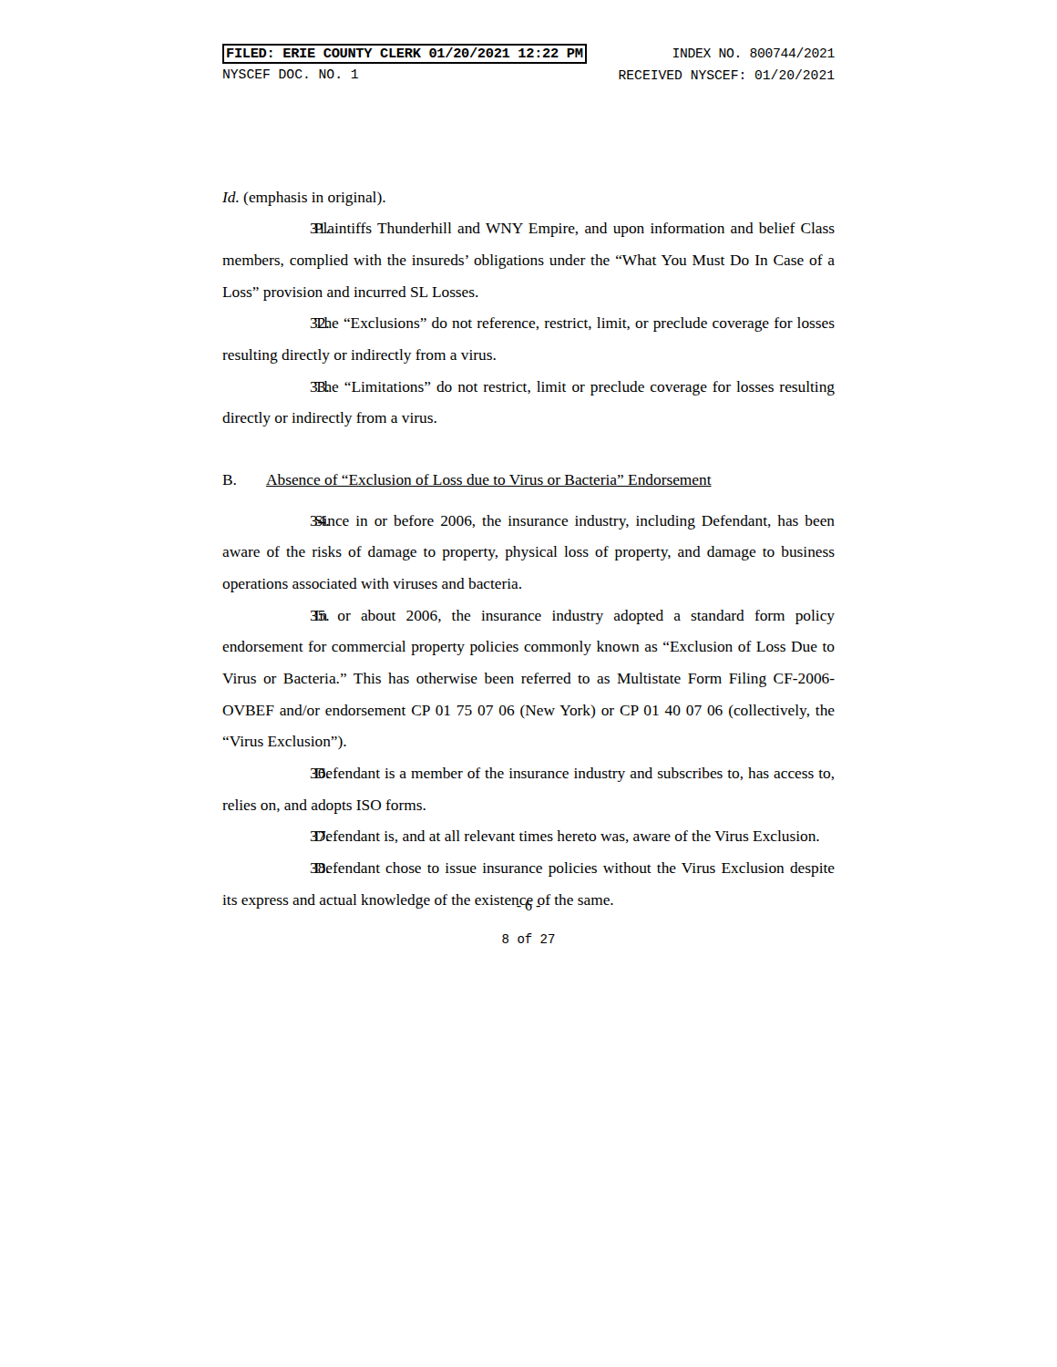FILED: ERIE COUNTY CLERK 01/20/2021 12:22 PM INDEX NO. 800744/2021
NYSCEF DOC. NO. 1 RECEIVED NYSCEF: 01/20/2021
Id. (emphasis in original).
31. Plaintiffs Thunderhill and WNY Empire, and upon information and belief Class members, complied with the insureds’ obligations under the “What You Must Do In Case of a Loss” provision and incurred SL Losses.
32. The “Exclusions” do not reference, restrict, limit, or preclude coverage for losses resulting directly or indirectly from a virus.
33. The “Limitations” do not restrict, limit or preclude coverage for losses resulting directly or indirectly from a virus.
B. Absence of “Exclusion of Loss due to Virus or Bacteria” Endorsement
34. Since in or before 2006, the insurance industry, including Defendant, has been aware of the risks of damage to property, physical loss of property, and damage to business operations associated with viruses and bacteria.
35. In or about 2006, the insurance industry adopted a standard form policy endorsement for commercial property policies commonly known as “Exclusion of Loss Due to Virus or Bacteria.” This has otherwise been referred to as Multistate Form Filing CF-2006-OVBEF and/or endorsement CP 01 75 07 06 (New York) or CP 01 40 07 06 (collectively, the “Virus Exclusion”).
36. Defendant is a member of the insurance industry and subscribes to, has access to, relies on, and adopts ISO forms.
37. Defendant is, and at all relevant times hereto was, aware of the Virus Exclusion.
38. Defendant chose to issue insurance policies without the Virus Exclusion despite its express and actual knowledge of the existence of the same.
- 6 -
8 of 27